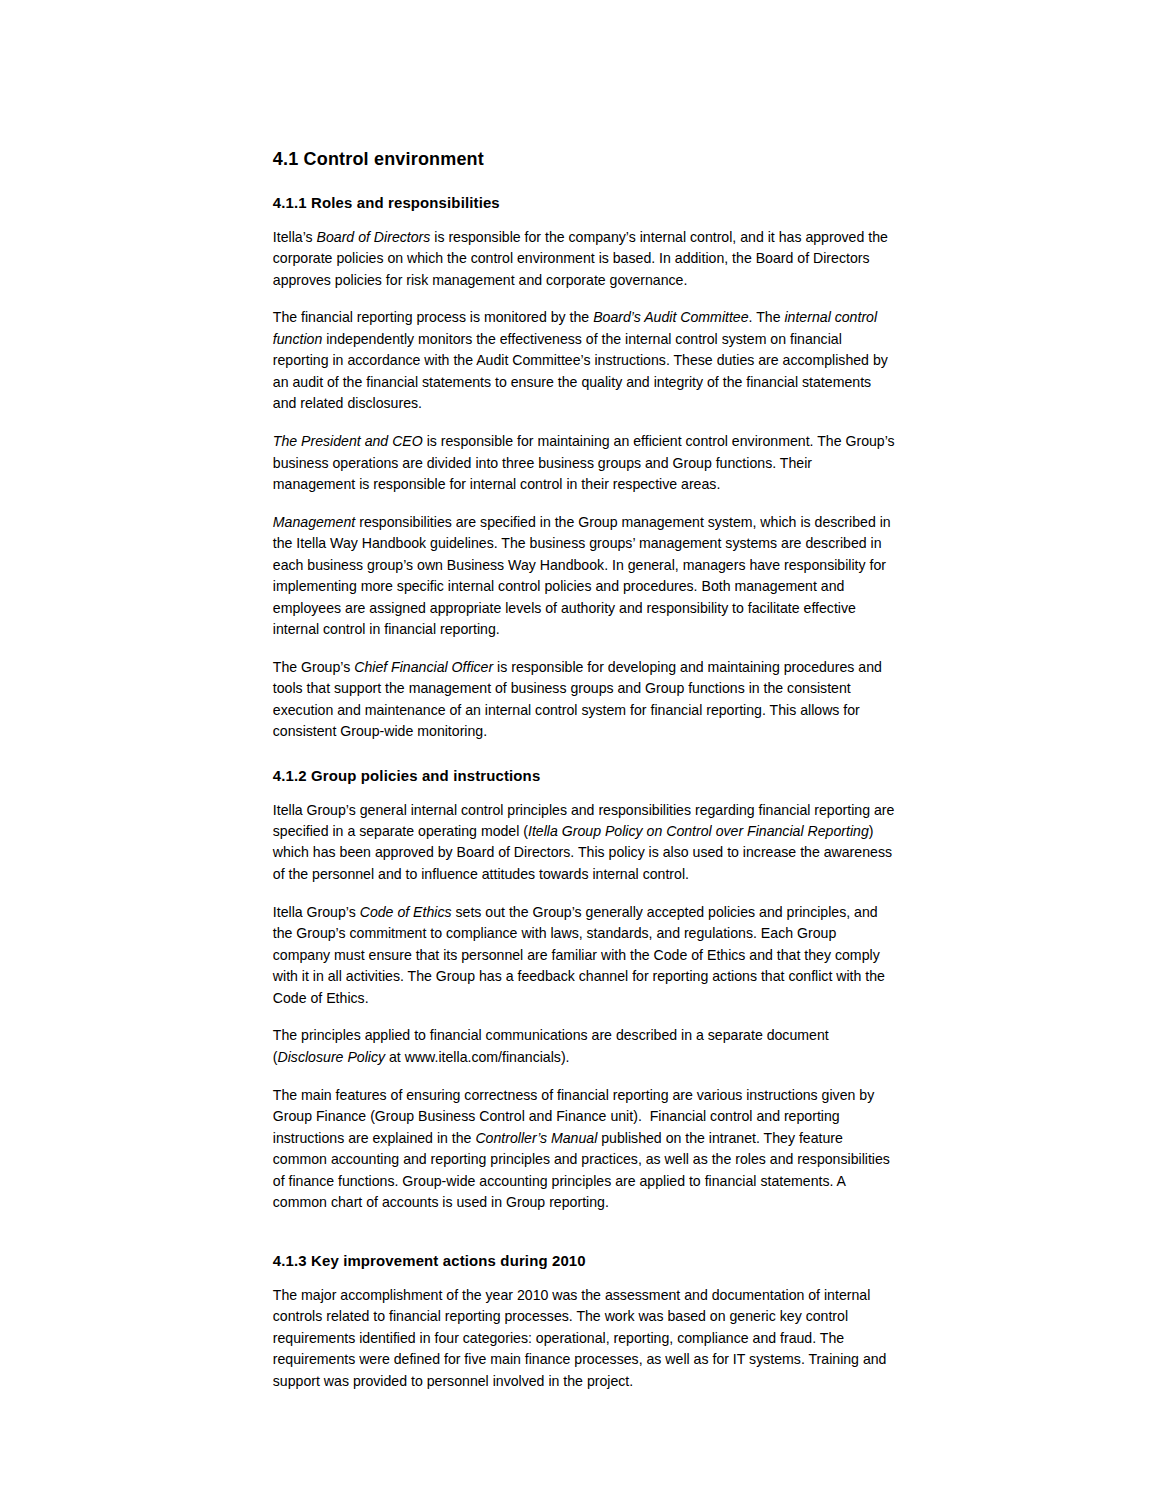4.1 Control environment
4.1.1 Roles and responsibilities
Itella’s Board of Directors is responsible for the company’s internal control, and it has approved the corporate policies on which the control environment is based. In addition, the Board of Directors approves policies for risk management and corporate governance.
The financial reporting process is monitored by the Board’s Audit Committee. The internal control function independently monitors the effectiveness of the internal control system on financial reporting in accordance with the Audit Committee’s instructions. These duties are accomplished by an audit of the financial statements to ensure the quality and integrity of the financial statements and related disclosures.
The President and CEO is responsible for maintaining an efficient control environment. The Group’s business operations are divided into three business groups and Group functions. Their management is responsible for internal control in their respective areas.
Management responsibilities are specified in the Group management system, which is described in the Itella Way Handbook guidelines. The business groups’ management systems are described in each business group’s own Business Way Handbook. In general, managers have responsibility for implementing more specific internal control policies and procedures. Both management and employees are assigned appropriate levels of authority and responsibility to facilitate effective internal control in financial reporting.
The Group’s Chief Financial Officer is responsible for developing and maintaining procedures and tools that support the management of business groups and Group functions in the consistent execution and maintenance of an internal control system for financial reporting. This allows for consistent Group-wide monitoring.
4.1.2 Group policies and instructions
Itella Group’s general internal control principles and responsibilities regarding financial reporting are specified in a separate operating model (Itella Group Policy on Control over Financial Reporting) which has been approved by Board of Directors. This policy is also used to increase the awareness of the personnel and to influence attitudes towards internal control.
Itella Group’s Code of Ethics sets out the Group’s generally accepted policies and principles, and the Group’s commitment to compliance with laws, standards, and regulations. Each Group company must ensure that its personnel are familiar with the Code of Ethics and that they comply with it in all activities. The Group has a feedback channel for reporting actions that conflict with the Code of Ethics.
The principles applied to financial communications are described in a separate document (Disclosure Policy at www.itella.com/financials).
The main features of ensuring correctness of financial reporting are various instructions given by Group Finance (Group Business Control and Finance unit). Financial control and reporting instructions are explained in the Controller’s Manual published on the intranet. They feature common accounting and reporting principles and practices, as well as the roles and responsibilities of finance functions. Group-wide accounting principles are applied to financial statements. A common chart of accounts is used in Group reporting.
4.1.3 Key improvement actions during 2010
The major accomplishment of the year 2010 was the assessment and documentation of internal controls related to financial reporting processes. The work was based on generic key control requirements identified in four categories: operational, reporting, compliance and fraud. The requirements were defined for five main finance processes, as well as for IT systems. Training and support was provided to personnel involved in the project.